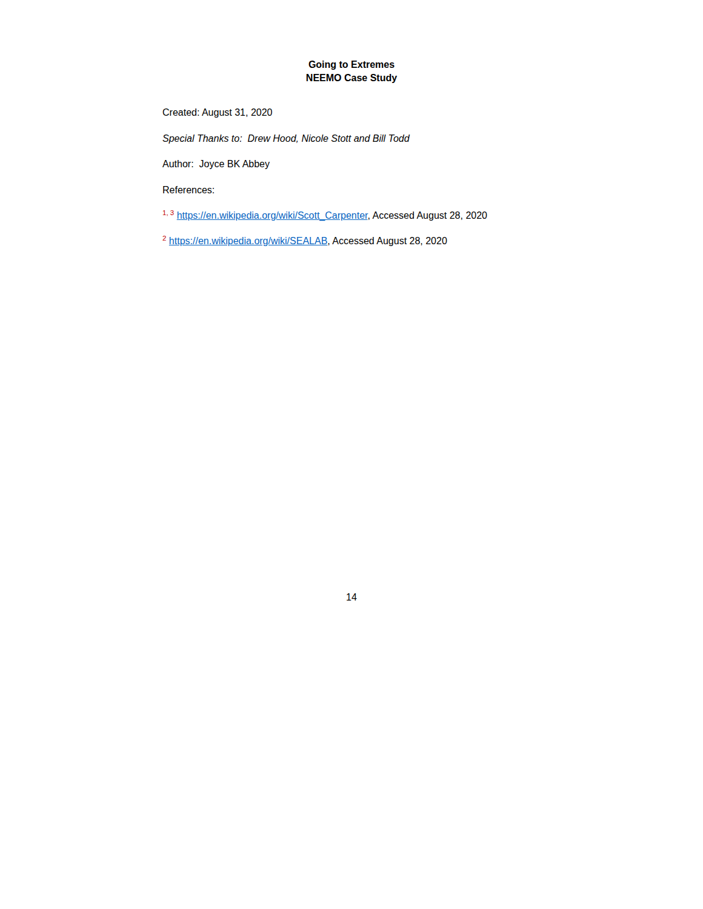Going to Extremes NEEMO Case Study
Created: August 31, 2020
Special Thanks to: Drew Hood, Nicole Stott and Bill Todd
Author: Joyce BK Abbey
References:
1, 3 https://en.wikipedia.org/wiki/Scott_Carpenter, Accessed August 28, 2020
2 https://en.wikipedia.org/wiki/SEALAB, Accessed August 28, 2020
14